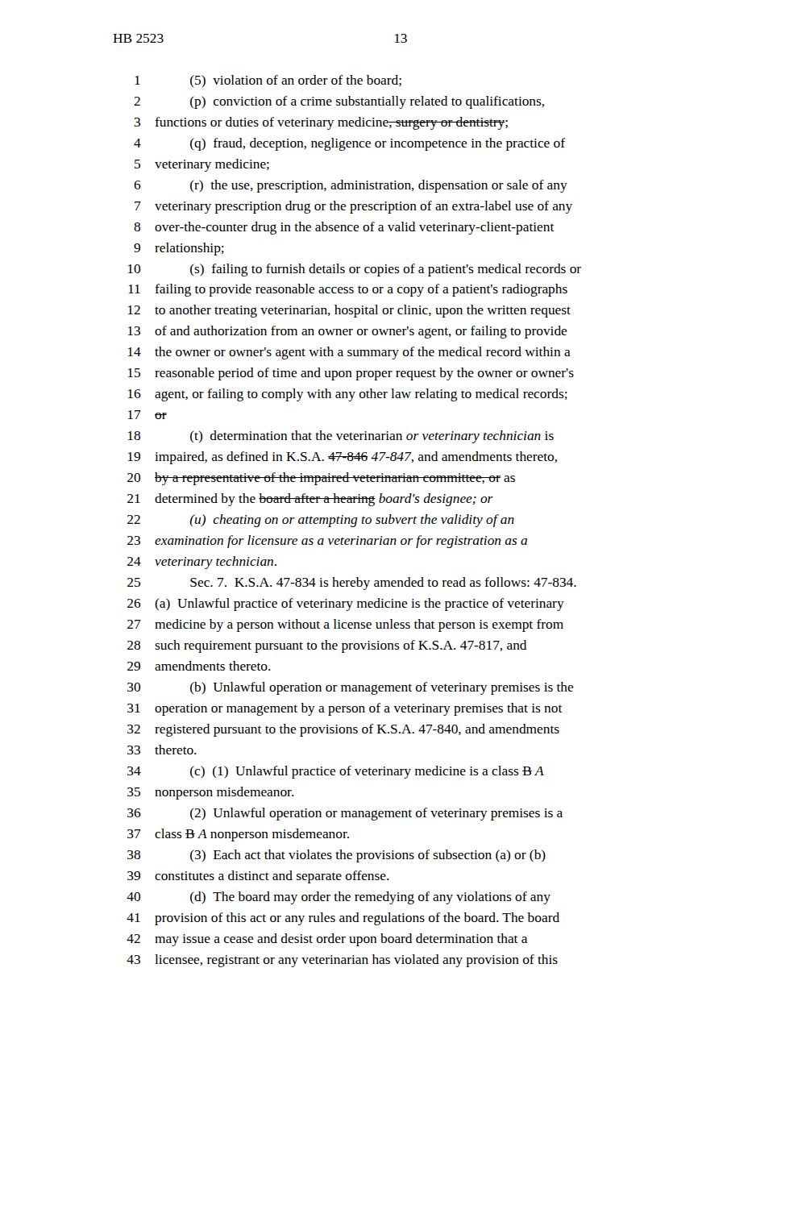HB 2523 13
(5) violation of an order of the board;
(p) conviction of a crime substantially related to qualifications,
functions or duties of veterinary medicine, surgery or dentistry;
(q) fraud, deception, negligence or incompetence in the practice of
veterinary medicine;
(r) the use, prescription, administration, dispensation or sale of any
veterinary prescription drug or the prescription of an extra-label use of any
over-the-counter drug in the absence of a valid veterinary-client-patient
relationship;
(s) failing to furnish details or copies of a patient's medical records or
failing to provide reasonable access to or a copy of a patient's radiographs
to another treating veterinarian, hospital or clinic, upon the written request
of and authorization from an owner or owner's agent, or failing to provide
the owner or owner's agent with a summary of the medical record within a
reasonable period of time and upon proper request by the owner or owner's
agent, or failing to comply with any other law relating to medical records;
or
(t) determination that the veterinarian or veterinary technician is
impaired, as defined in K.S.A. 47-846 47-847, and amendments thereto,
by a representative of the impaired veterinarian committee, or as
determined by the board after a hearing board's designee; or
(u) cheating on or attempting to subvert the validity of an
examination for licensure as a veterinarian or for registration as a
veterinary technician.
Sec. 7. K.S.A. 47-834 is hereby amended to read as follows: 47-834.
(a) Unlawful practice of veterinary medicine is the practice of veterinary
medicine by a person without a license unless that person is exempt from
such requirement pursuant to the provisions of K.S.A. 47-817, and
amendments thereto.
(b) Unlawful operation or management of veterinary premises is the
operation or management by a person of a veterinary premises that is not
registered pursuant to the provisions of K.S.A. 47-840, and amendments
thereto.
(c) (1) Unlawful practice of veterinary medicine is a class B A
nonperson misdemeanor.
(2) Unlawful operation or management of veterinary premises is a
class B A nonperson misdemeanor.
(3) Each act that violates the provisions of subsection (a) or (b)
constitutes a distinct and separate offense.
(d) The board may order the remedying of any violations of any
provision of this act or any rules and regulations of the board. The board
may issue a cease and desist order upon board determination that a
licensee, registrant or any veterinarian has violated any provision of this